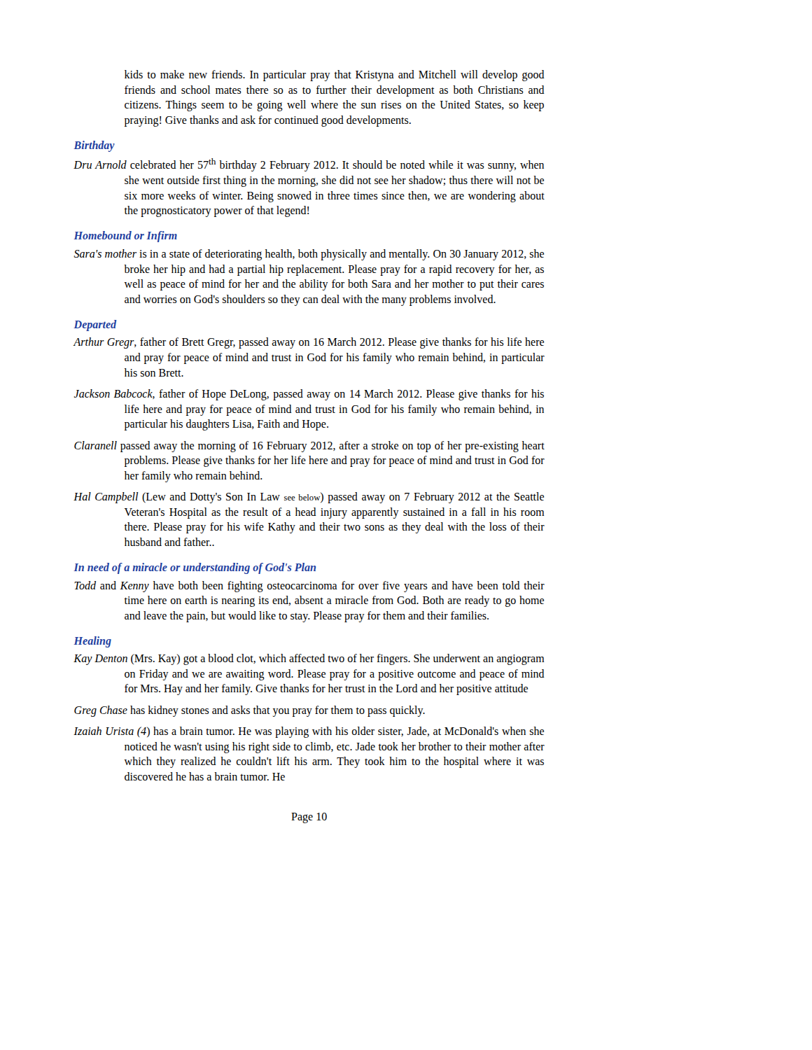kids to make new friends. In particular pray that Kristyna and Mitchell will develop good friends and school mates there so as to further their development as both Christians and citizens. Things seem to be going well where the sun rises on the United States, so keep praying! Give thanks and ask for continued good developments.
Birthday
Dru Arnold celebrated her 57th birthday 2 February 2012. It should be noted while it was sunny, when she went outside first thing in the morning, she did not see her shadow; thus there will not be six more weeks of winter. Being snowed in three times since then, we are wondering about the prognosticatory power of that legend!
Homebound or Infirm
Sara's mother is in a state of deteriorating health, both physically and mentally. On 30 January 2012, she broke her hip and had a partial hip replacement. Please pray for a rapid recovery for her, as well as peace of mind for her and the ability for both Sara and her mother to put their cares and worries on God's shoulders so they can deal with the many problems involved.
Departed
Arthur Gregr, father of Brett Gregr, passed away on 16 March 2012. Please give thanks for his life here and pray for peace of mind and trust in God for his family who remain behind, in particular his son Brett.
Jackson Babcock, father of Hope DeLong, passed away on 14 March 2012. Please give thanks for his life here and pray for peace of mind and trust in God for his family who remain behind, in particular his daughters Lisa, Faith and Hope.
Claranell passed away the morning of 16 February 2012, after a stroke on top of her pre-existing heart problems. Please give thanks for her life here and pray for peace of mind and trust in God for her family who remain behind.
Hal Campbell (Lew and Dotty's Son In Law see below) passed away on 7 February 2012 at the Seattle Veteran's Hospital as the result of a head injury apparently sustained in a fall in his room there. Please pray for his wife Kathy and their two sons as they deal with the loss of their husband and father..
In need of a miracle or understanding of God's Plan
Todd and Kenny have both been fighting osteocarcinoma for over five years and have been told their time here on earth is nearing its end, absent a miracle from God. Both are ready to go home and leave the pain, but would like to stay. Please pray for them and their families.
Healing
Kay Denton (Mrs. Kay) got a blood clot, which affected two of her fingers. She underwent an angiogram on Friday and we are awaiting word. Please pray for a positive outcome and peace of mind for Mrs. Hay and her family. Give thanks for her trust in the Lord and her positive attitude
Greg Chase has kidney stones and asks that you pray for them to pass quickly.
Izaiah Urista (4) has a brain tumor. He was playing with his older sister, Jade, at McDonald's when she noticed he wasn't using his right side to climb, etc. Jade took her brother to their mother after which they realized he couldn't lift his arm. They took him to the hospital where it was discovered he has a brain tumor. He
Page 10